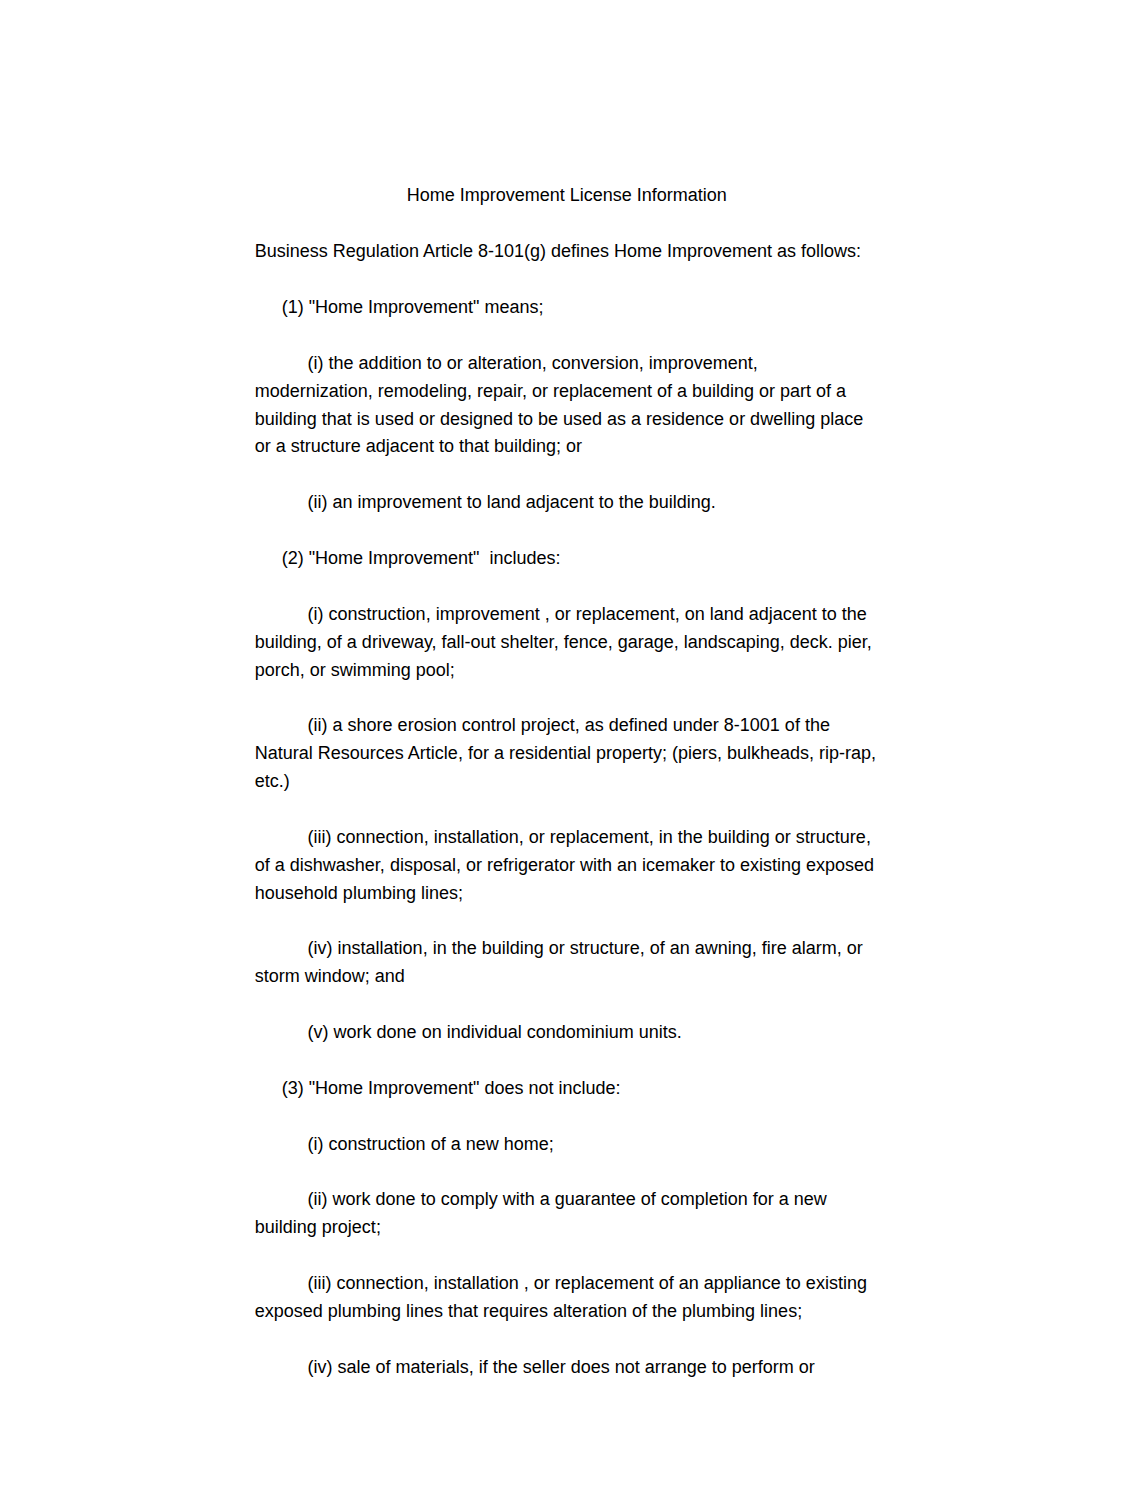Home Improvement License Information
Business Regulation Article 8-101(g) defines Home Improvement as follows:
(1) "Home Improvement" means;
(i) the addition to or alteration, conversion, improvement, modernization, remodeling, repair, or replacement of a building or part of a building that is used or designed to be used as a residence or dwelling place or a structure adjacent to that building; or
(ii) an improvement to land adjacent to the building.
(2) "Home Improvement" includes:
(i) construction, improvement , or replacement, on land adjacent to the building, of a driveway, fall-out shelter, fence, garage, landscaping, deck. pier, porch, or swimming pool;
(ii) a shore erosion control project, as defined under 8-1001 of the Natural Resources Article, for a residential property; (piers, bulkheads, rip-rap, etc.)
(iii) connection, installation, or replacement, in the building or structure, of a dishwasher, disposal, or refrigerator with an icemaker to existing exposed household plumbing lines;
(iv) installation, in the building or structure, of an awning, fire alarm, or storm window; and
(v) work done on individual condominium units.
(3) "Home Improvement" does not include:
(i) construction of a new home;
(ii) work done to comply with a guarantee of completion for a new building project;
(iii) connection, installation , or replacement of an appliance to existing exposed plumbing lines that requires alteration of the plumbing lines;
(iv) sale of materials, if the seller does not arrange to perform or